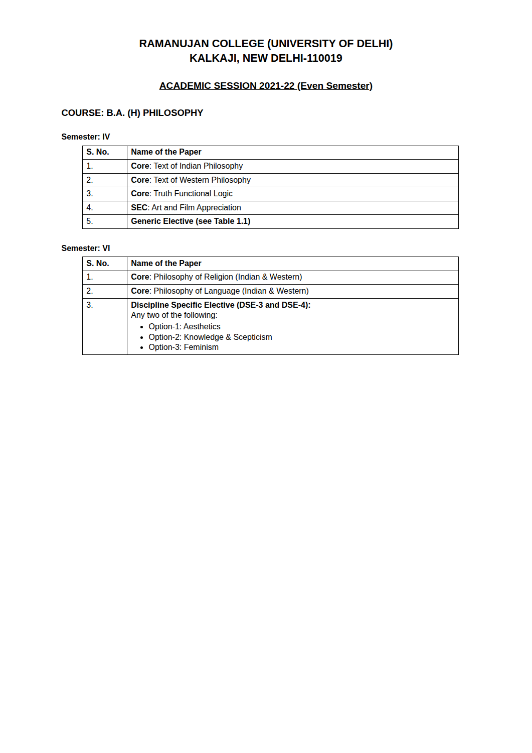RAMANUJAN COLLEGE (UNIVERSITY OF DELHI)
KALKAJI, NEW DELHI-110019
ACADEMIC SESSION 2021-22 (Even Semester)
COURSE: B.A. (H) PHILOSOPHY
Semester: IV
| S. No. | Name of the Paper |
| --- | --- |
| 1. | Core : Text of Indian Philosophy |
| 2. | Core : Text of Western Philosophy |
| 3. | Core : Truth Functional Logic |
| 4. | SEC : Art and Film Appreciation |
| 5. | Generic Elective (see Table 1.1) |
Semester: VI
| S. No. | Name of the Paper |
| --- | --- |
| 1. | Core : Philosophy of Religion (Indian & Western) |
| 2. | Core : Philosophy of Language (Indian & Western) |
| 3. | Discipline Specific Elective (DSE-3 and DSE-4): Any two of the following: Option-1: Aesthetics Option-2: Knowledge & Scepticism Option-3: Feminism |